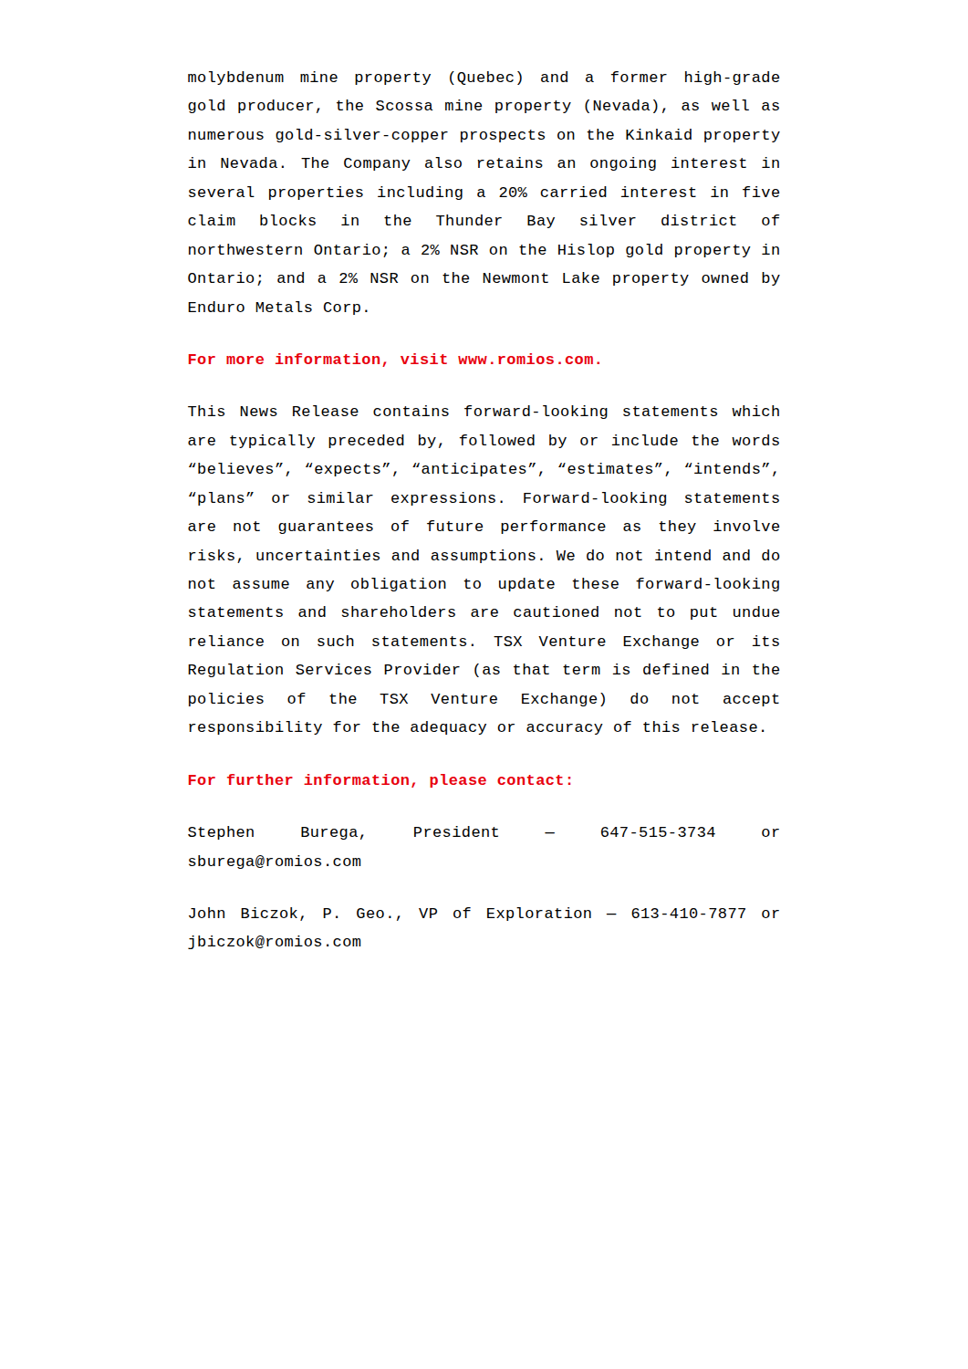molybdenum mine property (Quebec) and a former high-grade gold producer, the Scossa mine property (Nevada), as well as numerous gold-silver-copper prospects on the Kinkaid property in Nevada. The Company also retains an ongoing interest in several properties including a 20% carried interest in five claim blocks in the Thunder Bay silver district of northwestern Ontario; a 2% NSR on the Hislop gold property in Ontario; and a 2% NSR on the Newmont Lake property owned by Enduro Metals Corp.
For more information, visit www.romios.com.
This News Release contains forward-looking statements which are typically preceded by, followed by or include the words “believes”, “expects”, “anticipates”, “estimates”, “intends”, “plans” or similar expressions. Forward-looking statements are not guarantees of future performance as they involve risks, uncertainties and assumptions. We do not intend and do not assume any obligation to update these forward-looking statements and shareholders are cautioned not to put undue reliance on such statements. TSX Venture Exchange or its Regulation Services Provider (as that term is defined in the policies of the TSX Venture Exchange) do not accept responsibility for the adequacy or accuracy of this release.
For further information, please contact:
Stephen Burega, President — 647-515-3734 or sburega@romios.com
John Biczok, P. Geo., VP of Exploration — 613-410-7877 or jbiczok@romios.com